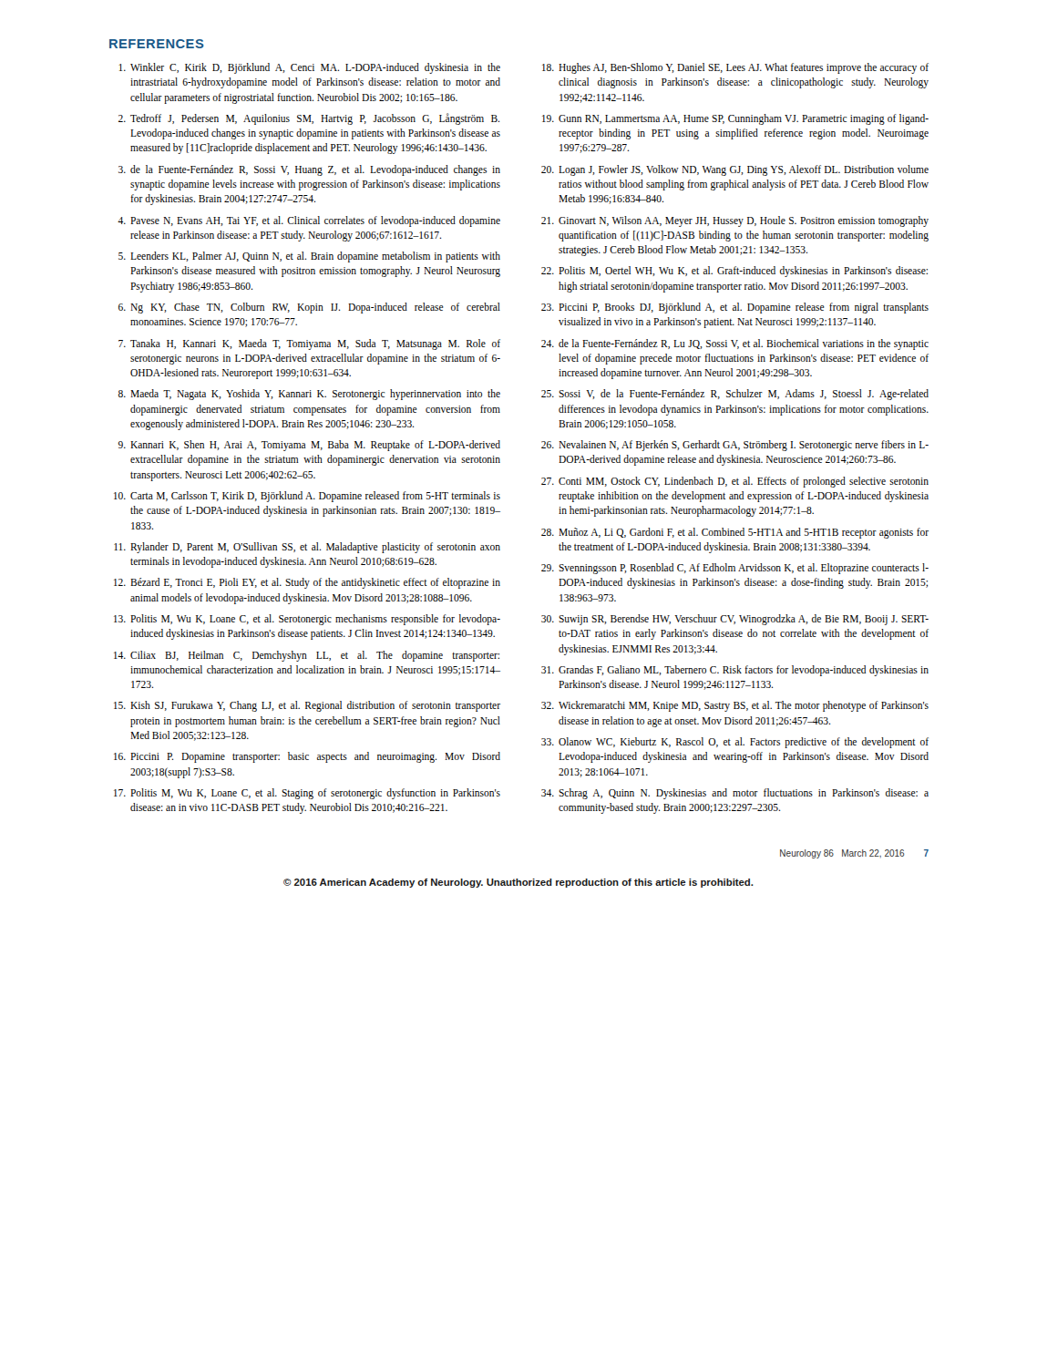REFERENCES
Winkler C, Kirik D, Björklund A, Cenci MA. L-DOPA-induced dyskinesia in the intrastriatal 6-hydroxydopamine model of Parkinson's disease: relation to motor and cellular parameters of nigrostriatal function. Neurobiol Dis 2002; 10:165–186.
Tedroff J, Pedersen M, Aquilonius SM, Hartvig P, Jacobsson G, Långström B. Levodopa-induced changes in synaptic dopamine in patients with Parkinson's disease as measured by [11C]raclopride displacement and PET. Neurology 1996;46:1430–1436.
de la Fuente-Fernández R, Sossi V, Huang Z, et al. Levodopa-induced changes in synaptic dopamine levels increase with progression of Parkinson's disease: implications for dyskinesias. Brain 2004;127:2747–2754.
Pavese N, Evans AH, Tai YF, et al. Clinical correlates of levodopa-induced dopamine release in Parkinson disease: a PET study. Neurology 2006;67:1612–1617.
Leenders KL, Palmer AJ, Quinn N, et al. Brain dopamine metabolism in patients with Parkinson's disease measured with positron emission tomography. J Neurol Neurosurg Psychiatry 1986;49:853–860.
Ng KY, Chase TN, Colburn RW, Kopin IJ. Dopa-induced release of cerebral monoamines. Science 1970; 170:76–77.
Tanaka H, Kannari K, Maeda T, Tomiyama M, Suda T, Matsunaga M. Role of serotonergic neurons in L-DOPA-derived extracellular dopamine in the striatum of 6-OHDA-lesioned rats. Neuroreport 1999;10:631–634.
Maeda T, Nagata K, Yoshida Y, Kannari K. Serotonergic hyperinnervation into the dopaminergic denervated striatum compensates for dopamine conversion from exogenously administered l-DOPA. Brain Res 2005;1046: 230–233.
Kannari K, Shen H, Arai A, Tomiyama M, Baba M. Reuptake of L-DOPA-derived extracellular dopamine in the striatum with dopaminergic denervation via serotonin transporters. Neurosci Lett 2006;402:62–65.
Carta M, Carlsson T, Kirik D, Björklund A. Dopamine released from 5-HT terminals is the cause of L-DOPA-induced dyskinesia in parkinsonian rats. Brain 2007;130: 1819–1833.
Rylander D, Parent M, O'Sullivan SS, et al. Maladaptive plasticity of serotonin axon terminals in levodopa-induced dyskinesia. Ann Neurol 2010;68:619–628.
Bézard E, Tronci E, Pioli EY, et al. Study of the antidyskinetic effect of eltoprazine in animal models of levodopa-induced dyskinesia. Mov Disord 2013;28:1088–1096.
Politis M, Wu K, Loane C, et al. Serotonergic mechanisms responsible for levodopa-induced dyskinesias in Parkinson's disease patients. J Clin Invest 2014;124:1340–1349.
Ciliax BJ, Heilman C, Demchyshyn LL, et al. The dopamine transporter: immunochemical characterization and localization in brain. J Neurosci 1995;15:1714–1723.
Kish SJ, Furukawa Y, Chang LJ, et al. Regional distribution of serotonin transporter protein in postmortem human brain: is the cerebellum a SERT-free brain region? Nucl Med Biol 2005;32:123–128.
Piccini P. Dopamine transporter: basic aspects and neuroimaging. Mov Disord 2003;18(suppl 7):S3–S8.
Politis M, Wu K, Loane C, et al. Staging of serotonergic dysfunction in Parkinson's disease: an in vivo 11C-DASB PET study. Neurobiol Dis 2010;40:216–221.
Hughes AJ, Ben-Shlomo Y, Daniel SE, Lees AJ. What features improve the accuracy of clinical diagnosis in Parkinson's disease: a clinicopathologic study. Neurology 1992;42:1142–1146.
Gunn RN, Lammertsma AA, Hume SP, Cunningham VJ. Parametric imaging of ligand-receptor binding in PET using a simplified reference region model. Neuroimage 1997;6:279–287.
Logan J, Fowler JS, Volkow ND, Wang GJ, Ding YS, Alexoff DL. Distribution volume ratios without blood sampling from graphical analysis of PET data. J Cereb Blood Flow Metab 1996;16:834–840.
Ginovart N, Wilson AA, Meyer JH, Hussey D, Houle S. Positron emission tomography quantification of [(11)C]-DASB binding to the human serotonin transporter: modeling strategies. J Cereb Blood Flow Metab 2001;21: 1342–1353.
Politis M, Oertel WH, Wu K, et al. Graft-induced dyskinesias in Parkinson's disease: high striatal serotonin/dopamine transporter ratio. Mov Disord 2011;26:1997–2003.
Piccini P, Brooks DJ, Björklund A, et al. Dopamine release from nigral transplants visualized in vivo in a Parkinson's patient. Nat Neurosci 1999;2:1137–1140.
de la Fuente-Fernández R, Lu JQ, Sossi V, et al. Biochemical variations in the synaptic level of dopamine precede motor fluctuations in Parkinson's disease: PET evidence of increased dopamine turnover. Ann Neurol 2001;49:298–303.
Sossi V, de la Fuente-Fernández R, Schulzer M, Adams J, Stoessl J. Age-related differences in levodopa dynamics in Parkinson's: implications for motor complications. Brain 2006;129:1050–1058.
Nevalainen N, Af Bjerkén S, Gerhardt GA, Strömberg I. Serotonergic nerve fibers in L-DOPA-derived dopamine release and dyskinesia. Neuroscience 2014;260:73–86.
Conti MM, Ostock CY, Lindenbach D, et al. Effects of prolonged selective serotonin reuptake inhibition on the development and expression of L-DOPA-induced dyskinesia in hemi-parkinsonian rats. Neuropharmacology 2014;77:1–8.
Muñoz A, Li Q, Gardoni F, et al. Combined 5-HT1A and 5-HT1B receptor agonists for the treatment of L-DOPA-induced dyskinesia. Brain 2008;131:3380–3394.
Svenningsson P, Rosenblad C, Af Edholm Arvidsson K, et al. Eltoprazine counteracts l-DOPA-induced dyskinesias in Parkinson's disease: a dose-finding study. Brain 2015; 138:963–973.
Suwijn SR, Berendse HW, Verschuur CV, Winogrodzka A, de Bie RM, Booij J. SERT-to-DAT ratios in early Parkinson's disease do not correlate with the development of dyskinesias. EJNMMI Res 2013;3:44.
Grandas F, Galiano ML, Tabernero C. Risk factors for levodopa-induced dyskinesias in Parkinson's disease. J Neurol 1999;246:1127–1133.
Wickremaratchi MM, Knipe MD, Sastry BS, et al. The motor phenotype of Parkinson's disease in relation to age at onset. Mov Disord 2011;26:457–463.
Olanow WC, Kieburtz K, Rascol O, et al. Factors predictive of the development of Levodopa-induced dyskinesia and wearing-off in Parkinson's disease. Mov Disord 2013; 28:1064–1071.
Schrag A, Quinn N. Dyskinesias and motor fluctuations in Parkinson's disease: a community-based study. Brain 2000;123:2297–2305.
Neurology 86 March 22, 2016 7
© 2016 American Academy of Neurology. Unauthorized reproduction of this article is prohibited.